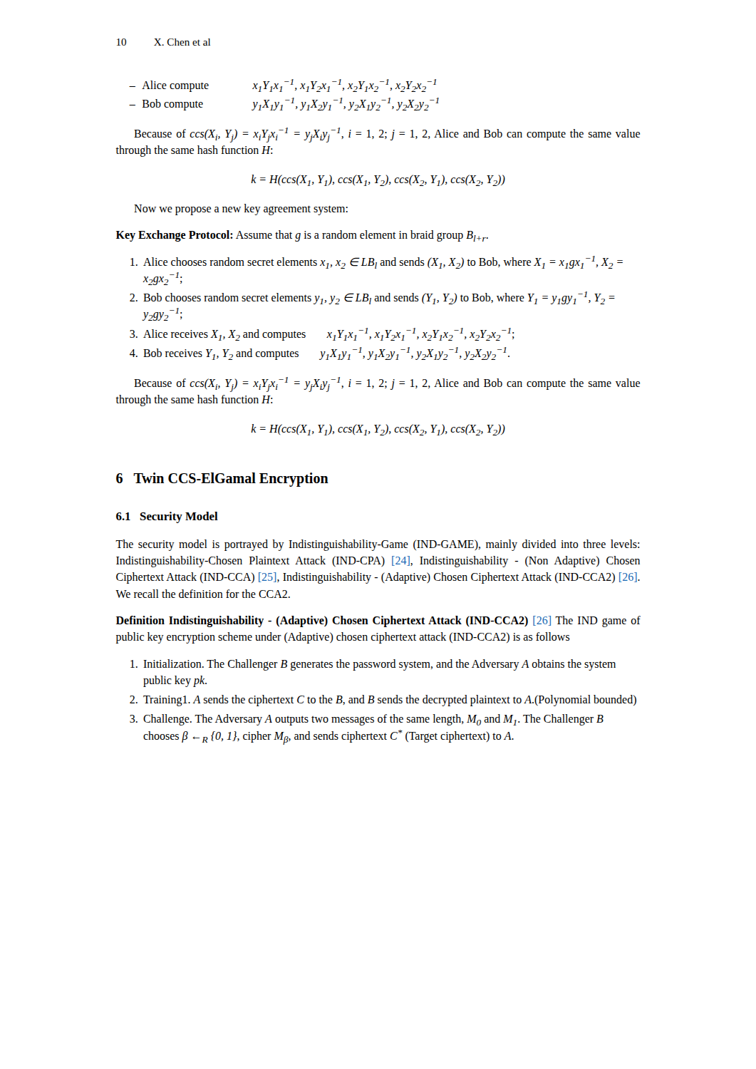10 X. Chen et al
Alice compute x1Y1x1−1, x1Y2x1−1, x2Y1x2−1, x2Y2x2−1
Bob compute y1X1y1−1, y1X2y1−1, y2X1y2−1, y2X2y2−1
Because of ccs(Xi, Yj) = xiYjxi−1 = yjXiyj−1, i = 1, 2; j = 1, 2, Alice and Bob can compute the same value through the same hash function H:
k = H(ccs(X1, Y1), ccs(X1, Y2), ccs(X2, Y1), ccs(X2, Y2))
Now we propose a new key agreement system:
Key Exchange Protocol: Assume that g is a random element in braid group Bl+r.
Alice chooses random secret elements x1, x2 ∈ LBl and sends (X1, X2) to Bob, where X1 = x1gx1−1, X2 = x2gx2−1;
Bob chooses random secret elements y1, y2 ∈ LBl and sends (Y1, Y2) to Bob, where Y1 = y1gy1−1, Y2 = y2gy2−1;
Alice receives X1, X2 and computes x1Y1x1−1, x1Y2x1−1, x2Y1x2−1, x2Y2x2−1;
Bob receives Y1, Y2 and computes y1X1y1−1, y1X2y1−1, y2X1y2−1, y2X2y2−1.
Because of ccs(Xi, Yj) = xiYjxi−1 = yjXiyj−1, i = 1, 2; j = 1, 2, Alice and Bob can compute the same value through the same hash function H:
k = H(ccs(X1, Y1), ccs(X1, Y2), ccs(X2, Y1), ccs(X2, Y2))
6 Twin CCS-ElGamal Encryption
6.1 Security Model
The security model is portrayed by Indistinguishability-Game (IND-GAME), mainly divided into three levels: Indistinguishability-Chosen Plaintext Attack (IND-CPA) [24], Indistinguishability - (Non Adaptive) Chosen Ciphertext Attack (IND-CCA) [25], Indistinguishability - (Adaptive) Chosen Ciphertext Attack (IND-CCA2) [26]. We recall the definition for the CCA2.
Definition Indistinguishability - (Adaptive) Chosen Ciphertext Attack (IND-CCA2) [26] The IND game of public key encryption scheme under (Adaptive) chosen ciphertext attack (IND-CCA2) is as follows
Initialization. The Challenger B generates the password system, and the Adversary A obtains the system public key pk.
Training1. A sends the ciphertext C to the B, and B sends the decrypted plaintext to A.(Polynomial bounded)
Challenge. The Adversary A outputs two messages of the same length, M0 and M1. The Challenger B chooses β ←R {0, 1}, cipher Mβ, and sends ciphertext C* (Target ciphertext) to A.